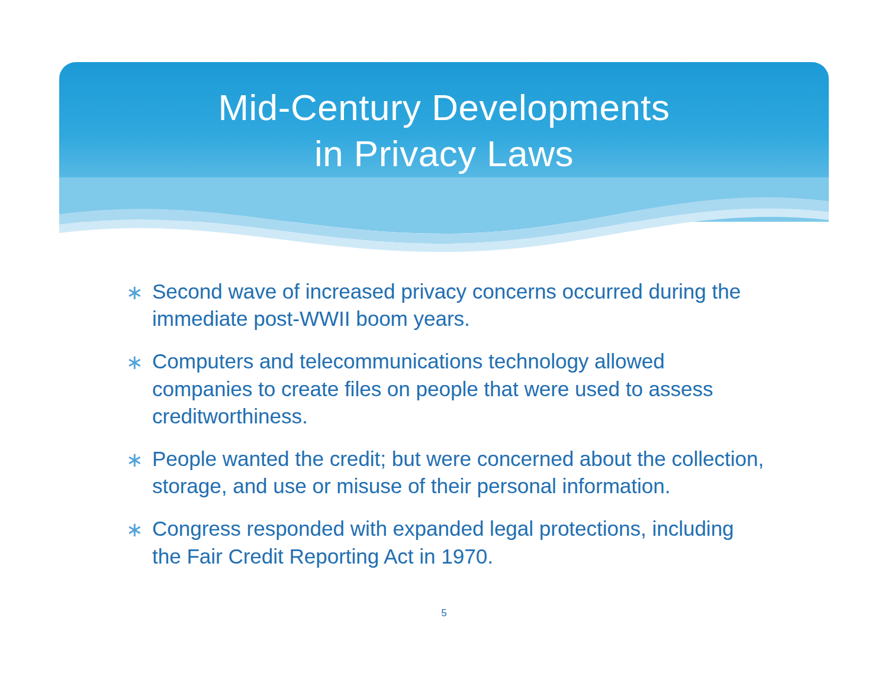Mid-Century Developments
in Privacy Laws
Second wave of increased privacy concerns occurred during the immediate post-WWII boom years.
Computers and telecommunications technology allowed companies to create files on people that were used to assess creditworthiness.
People wanted the credit; but were concerned about the collection, storage, and use or misuse of their personal information.
Congress responded with expanded legal protections, including the Fair Credit Reporting Act in 1970.
5